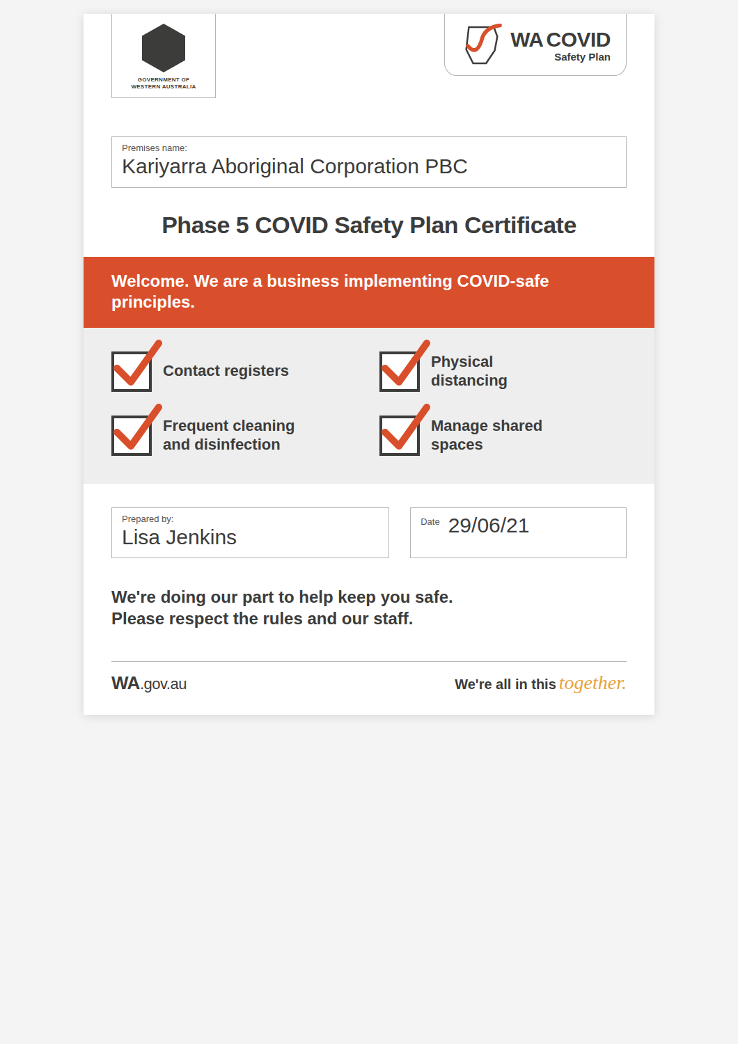Government of
Western Australia
WA COVID Safety Plan
Premises name:
Kariyarra Aboriginal Corporation PBC
Phase 5 COVID Safety Plan Certificate
Welcome. We are a business implementing COVID-safe principles.
Contact registers
Physical
distancing
Frequent cleaning
and disinfection
Manage shared
spaces
Prepared by:
Lisa Jenkins
Date
29/06/21
We're doing our part to help keep you safe.
Please respect the rules and our staff.
WA.gov.au
We're all in thistogether.